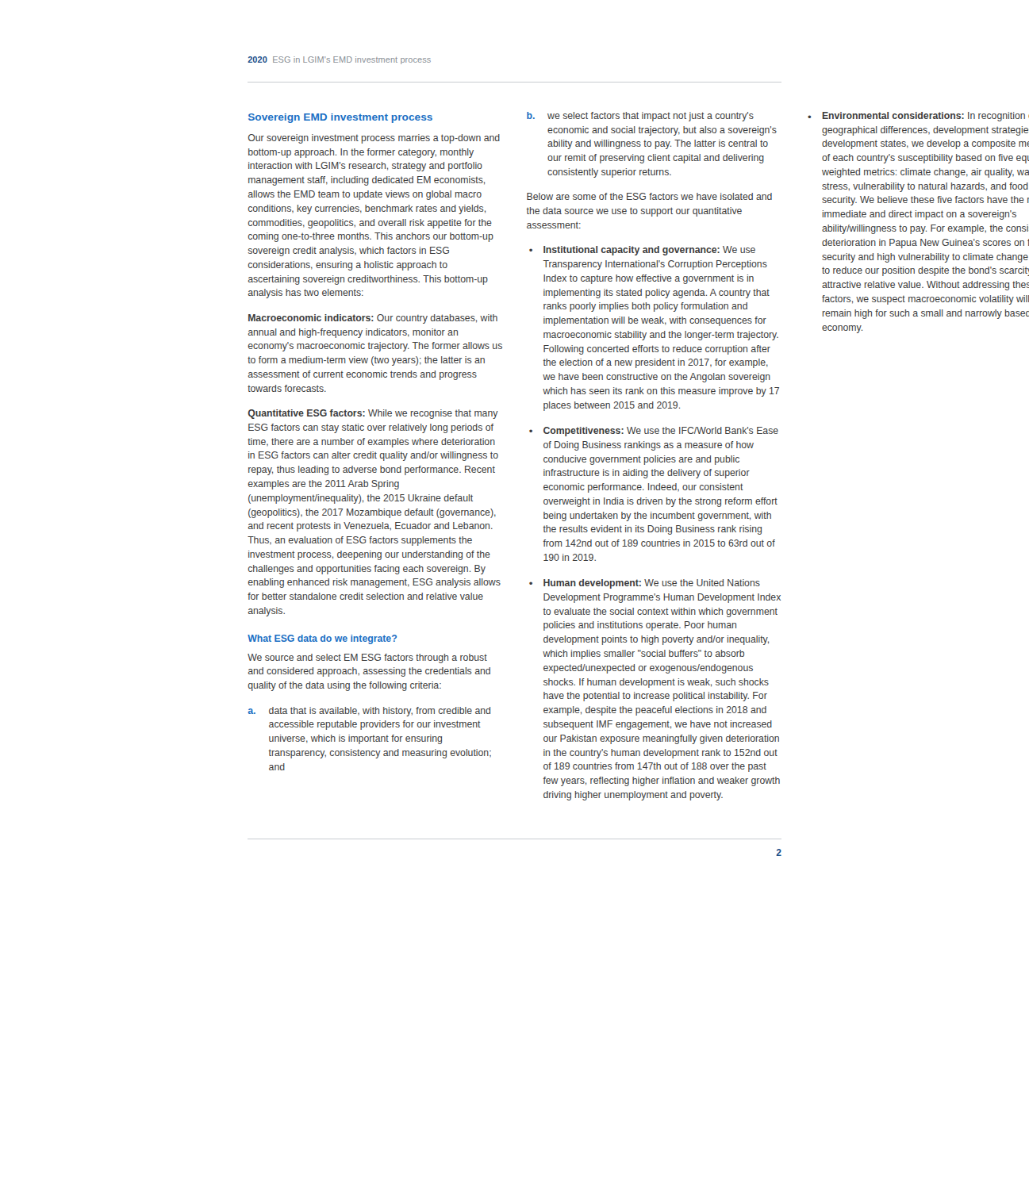2020 ESG in LGIM's EMD investment process
Sovereign EMD investment process
Our sovereign investment process marries a top-down and bottom-up approach. In the former category, monthly interaction with LGIM's research, strategy and portfolio management staff, including dedicated EM economists, allows the EMD team to update views on global macro conditions, key currencies, benchmark rates and yields, commodities, geopolitics, and overall risk appetite for the coming one-to-three months. This anchors our bottom-up sovereign credit analysis, which factors in ESG considerations, ensuring a holistic approach to ascertaining sovereign creditworthiness. This bottom-up analysis has two elements:
Macroeconomic indicators: Our country databases, with annual and high-frequency indicators, monitor an economy's macroeconomic trajectory. The former allows us to form a medium-term view (two years); the latter is an assessment of current economic trends and progress towards forecasts.
Quantitative ESG factors: While we recognise that many ESG factors can stay static over relatively long periods of time, there are a number of examples where deterioration in ESG factors can alter credit quality and/or willingness to repay, thus leading to adverse bond performance. Recent examples are the 2011 Arab Spring (unemployment/inequality), the 2015 Ukraine default (geopolitics), the 2017 Mozambique default (governance), and recent protests in Venezuela, Ecuador and Lebanon. Thus, an evaluation of ESG factors supplements the investment process, deepening our understanding of the challenges and opportunities facing each sovereign. By enabling enhanced risk management, ESG analysis allows for better standalone credit selection and relative value analysis.
What ESG data do we integrate?
We source and select EM ESG factors through a robust and considered approach, assessing the credentials and quality of the data using the following criteria:
a. data that is available, with history, from credible and accessible reputable providers for our investment universe, which is important for ensuring transparency, consistency and measuring evolution; and
b. we select factors that impact not just a country's economic and social trajectory, but also a sovereign's ability and willingness to pay. The latter is central to our remit of preserving client capital and delivering consistently superior returns.
Below are some of the ESG factors we have isolated and the data source we use to support our quantitative assessment:
Institutional capacity and governance: We use Transparency International's Corruption Perceptions Index to capture how effective a government is in implementing its stated policy agenda. A country that ranks poorly implies both policy formulation and implementation will be weak, with consequences for macroeconomic stability and the longer-term trajectory. Following concerted efforts to reduce corruption after the election of a new president in 2017, for example, we have been constructive on the Angolan sovereign which has seen its rank on this measure improve by 17 places between 2015 and 2019.
Competitiveness: We use the IFC/World Bank's Ease of Doing Business rankings as a measure of how conducive government policies are and public infrastructure is in aiding the delivery of superior economic performance. Indeed, our consistent overweight in India is driven by the strong reform effort being undertaken by the incumbent government, with the results evident in its Doing Business rank rising from 142nd out of 189 countries in 2015 to 63rd out of 190 in 2019.
Human development: We use the United Nations Development Programme's Human Development Index to evaluate the social context within which government policies and institutions operate. Poor human development points to high poverty and/or inequality, which implies smaller "social buffers" to absorb expected/unexpected or exogenous/endogenous shocks. If human development is weak, such shocks have the potential to increase political instability. For example, despite the peaceful elections in 2018 and subsequent IMF engagement, we have not increased our Pakistan exposure meaningfully given deterioration in the country's human development rank to 152nd out of 189 countries from 147th out of 188 over the past few years, reflecting higher inflation and weaker growth driving higher unemployment and poverty.
Environmental considerations: In recognition of geographical differences, development strategies and development states, we develop a composite measure of each country's susceptibility based on five equally weighted metrics: climate change, air quality, water stress, vulnerability to natural hazards, and food security. We believe these five factors have the most immediate and direct impact on a sovereign's ability/willingness to pay. For example, the consistent deterioration in Papua New Guinea's scores on food security and high vulnerability to climate change led us to reduce our position despite the bond's scarcity and attractive relative value. Without addressing these factors, we suspect macroeconomic volatility will remain high for such a small and narrowly based economy.
2